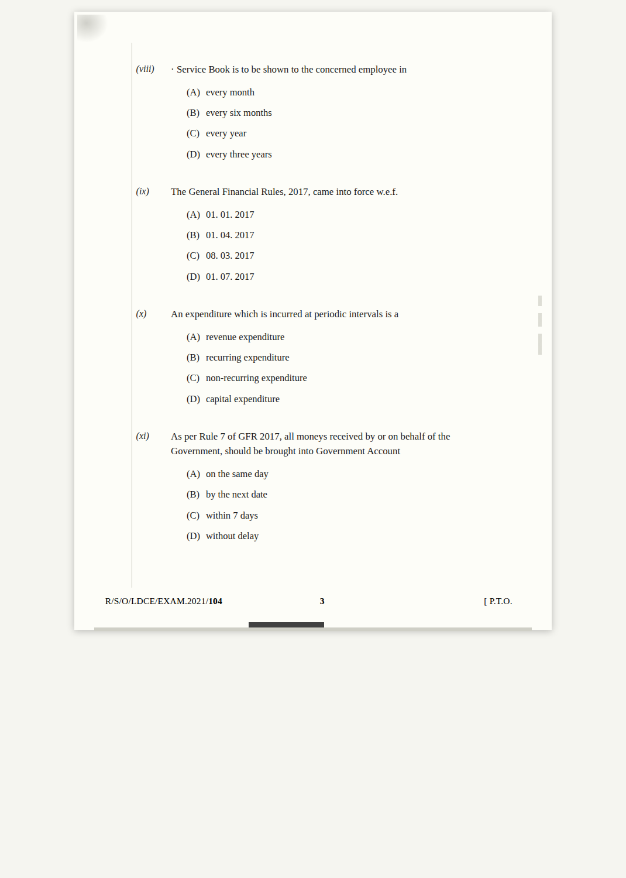(viii)
· Service Book is to be shown to the concerned employee in
(A) every month
(B) every six months
(C) every year
(D) every three years
(ix)
The General Financial Rules, 2017, came into force w.e.f.
(A) 01. 01. 2017
(B) 01. 04. 2017
(C) 08. 03. 2017
(D) 01. 07. 2017
(x)
An expenditure which is incurred at periodic intervals is a
(A) revenue expenditure
(B) recurring expenditure
(C) non-recurring expenditure
(D) capital expenditure
(xi)
As per Rule 7 of GFR 2017, all moneys received by or on behalf of the Government, should be brought into Government Account
(A) on the same day
(B) by the next date
(C) within 7 days
(D) without delay
R/S/O/LDCE/EXAM.2021/104 3 [ P.T.O.